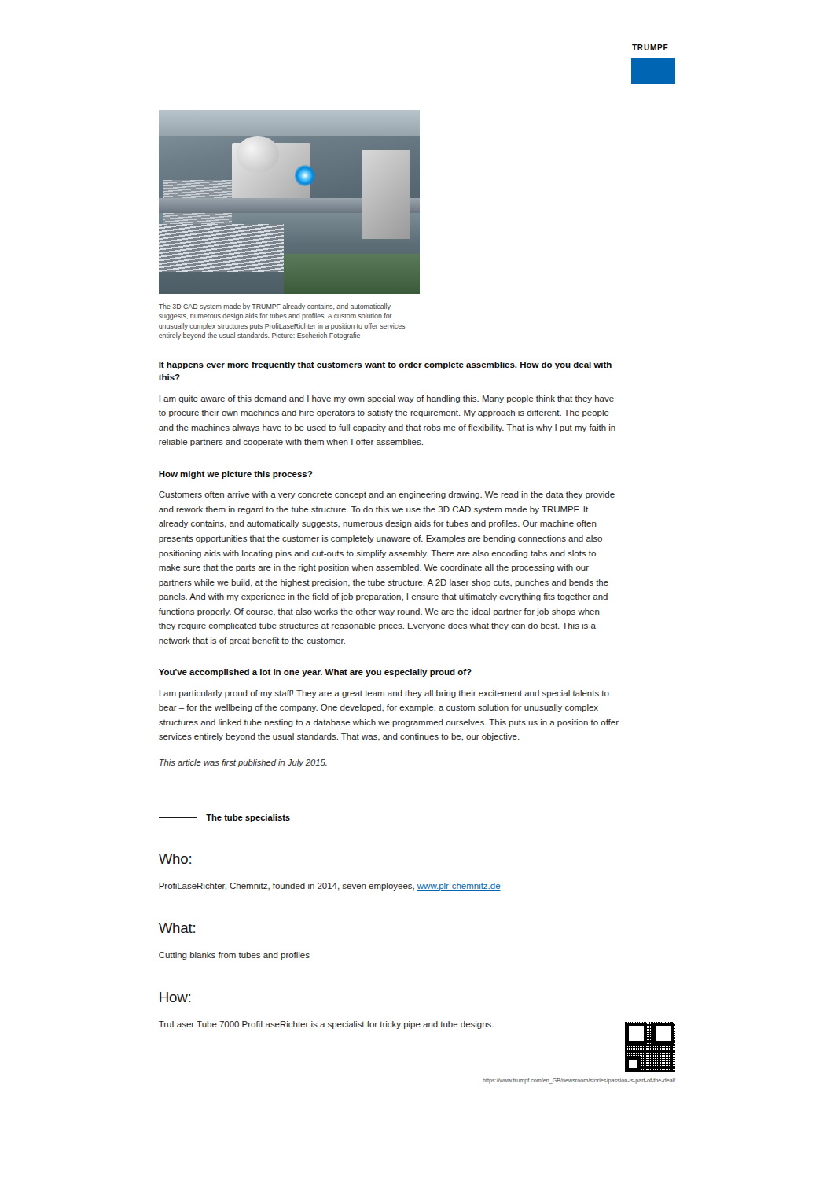TRUMPF
The 3D CAD system made by TRUMPF already contains, and automatically suggests, numerous design aids for tubes and profiles. A custom solution for unusually complex structures puts ProfiLaseRichter in a position to offer services entirely beyond the usual standards. Picture: Escherich Fotografie
It happens ever more frequently that customers want to order complete assemblies. How do you deal with this?
I am quite aware of this demand and I have my own special way of handling this. Many people think that they have to procure their own machines and hire operators to satisfy the requirement. My approach is different. The people and the machines always have to be used to full capacity and that robs me of flexibility. That is why I put my faith in reliable partners and cooperate with them when I offer assemblies.
How might we picture this process?
Customers often arrive with a very concrete concept and an engineering drawing. We read in the data they provide and rework them in regard to the tube structure. To do this we use the 3D CAD system made by TRUMPF. It already contains, and automatically suggests, numerous design aids for tubes and profiles. Our machine often presents opportunities that the customer is completely unaware of. Examples are bending connections and also positioning aids with locating pins and cut-outs to simplify assembly. There are also encoding tabs and slots to make sure that the parts are in the right position when assembled. We coordinate all the processing with our partners while we build, at the highest precision, the tube structure. A 2D laser shop cuts, punches and bends the panels. And with my experience in the field of job preparation, I ensure that ultimately everything fits together and functions properly. Of course, that also works the other way round. We are the ideal partner for job shops when they require complicated tube structures at reasonable prices. Everyone does what they can do best. This is a network that is of great benefit to the customer.
You've accomplished a lot in one year. What are you especially proud of?
I am particularly proud of my staff! They are a great team and they all bring their excitement and special talents to bear – for the wellbeing of the company. One developed, for example, a custom solution for unusually complex structures and linked tube nesting to a database which we programmed ourselves. This puts us in a position to offer services entirely beyond the usual standards. That was, and continues to be, our objective.
This article was first published in July 2015.
The tube specialists
Who:
ProfiLaseRichter, Chemnitz, founded in 2014, seven employees, www.plr-chemnitz.de
What:
Cutting blanks from tubes and profiles
How:
TruLaser Tube 7000 ProfiLaseRichter is a specialist for tricky pipe and tube designs.
https://www.trumpf.com/en_GB/newsroom/stories/passion-is-part-of-the-deal/